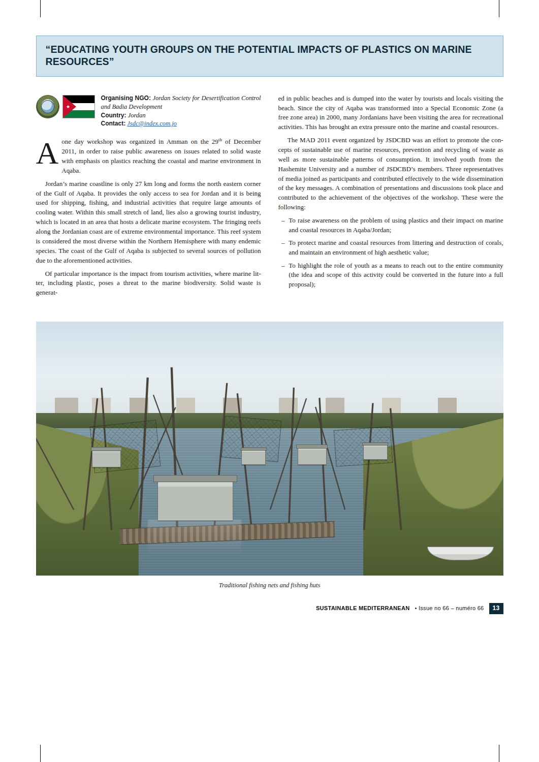“Educating youth groups on the potential impacts of plastics on marine resources”
★
Organising NGO: Jordan Society for Desertification Control and Badia Development
Country: Jordan
Contact: Jsdc@index.com.jo
Aone day workshop was organized in Amman on the 29th of December 2011, in order to raise public awareness on issues related to solid waste with emphasis on plastics reaching the coastal and marine environment in Aqaba.
Jordan’s marine coastline is only 27 km long and forms the north eastern corner of the Gulf of Aqaba. It provides the only access to sea for Jordan and it is being used for shipping, fishing, and industrial activities that require large amounts of cooling water. Within this small stretch of land, lies also a growing tourist industry, which is located in an area that hosts a delicate marine ecosystem. The fringing reefs along the Jordanian coast are of extreme environmental importance. This reef system is considered the most diverse within the Northern Hemisphere with many endemic species. The coast of the Gulf of Aqaba is subjected to several sources of pollution due to the aforementioned activities.
Of particular importance is the impact from tourism activities, where marine litter, including plastic, poses a threat to the marine biodiversity. Solid waste is generat-
ed in public beaches and is dumped into the water by tourists and locals visiting the beach. Since the city of Aqaba was transformed into a Special Economic Zone (a free zone area) in 2000, many Jordanians have been visiting the area for recreational activities. This has brought an extra pressure onto the marine and coastal resources.
The MAD 2011 event organized by JSDCBD was an effort to promote the concepts of sustainable use of marine resources, prevention and recycling of waste as well as more sustainable patterns of consumption. It involved youth from the Hashemite University and a number of JSDCBD’s members. Three representatives of media joined as participants and contributed effectively to the wide dissemination of the key messages. A combination of presentations and discussions took place and contributed to the achievement of the objectives of the workshop. These were the following:
To raise awareness on the problem of using plastics and their impact on marine and coastal resources in Aqaba/Jordan;
To protect marine and coastal resources from littering and destruction of corals, and maintain an environment of high aesthetic value;
To highlight the role of youth as a means to reach out to the entire community (the idea and scope of this activity could be converted in the future into a full proposal);
Photograph: © Thomais Vlachogianni
Traditional fishing nets and fishing huts
Sustainable Mediterranean • Issue no 66 – numéro 66 13